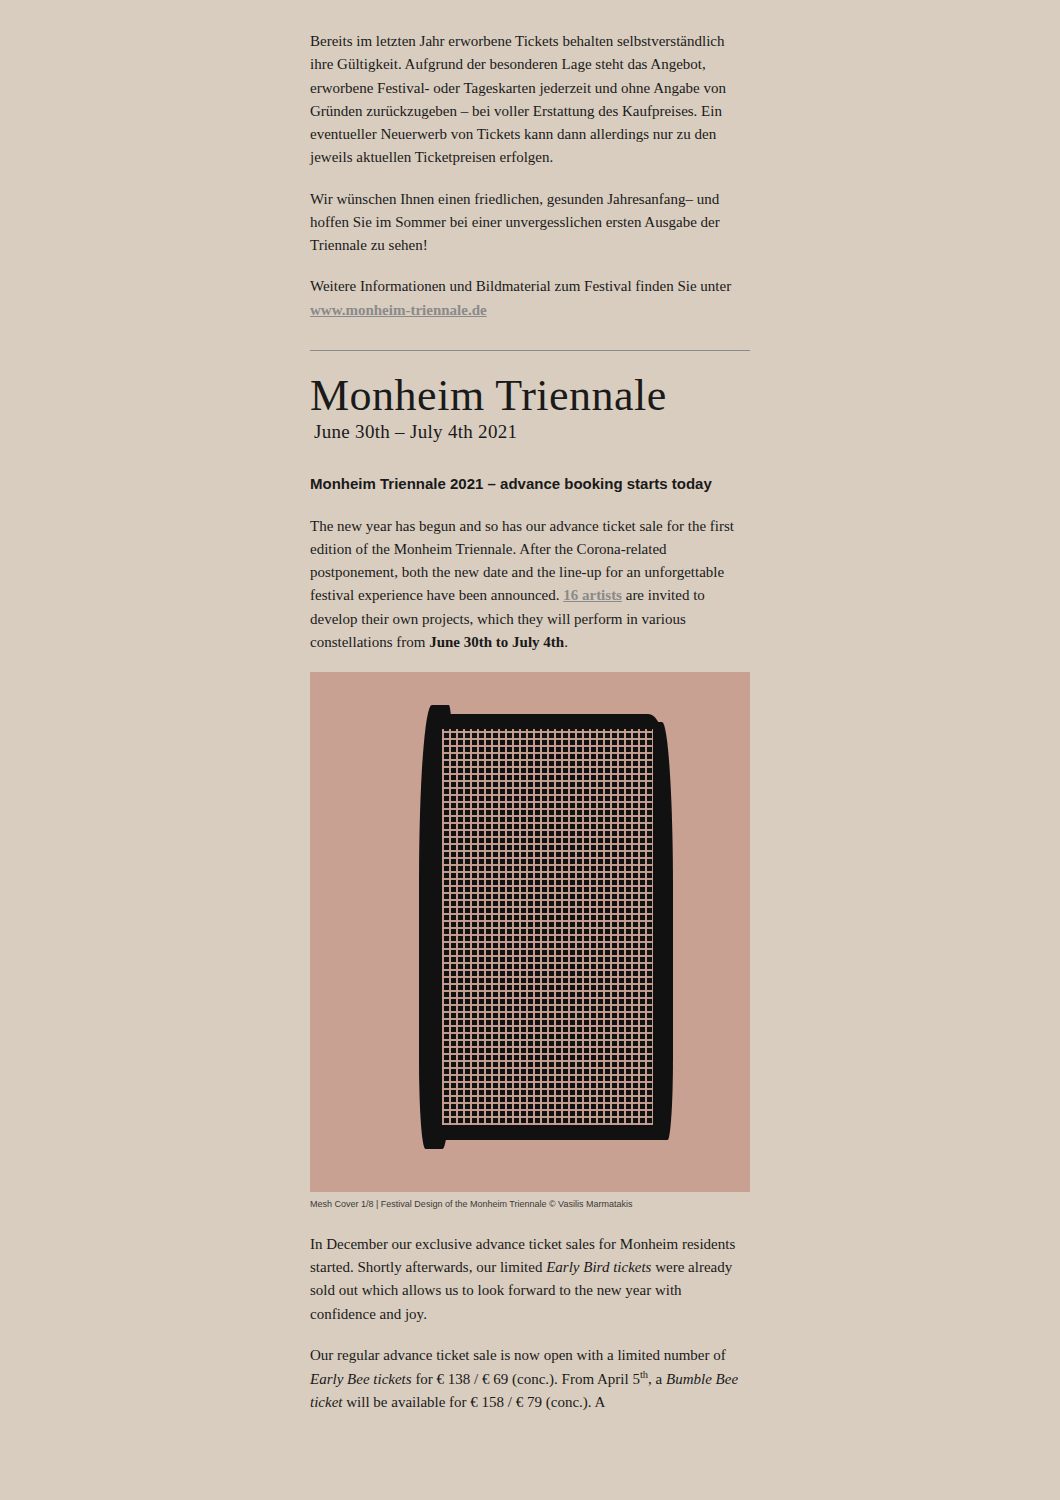Bereits im letzten Jahr erworbene Tickets behalten selbstverständlich ihre Gültigkeit. Aufgrund der besonderen Lage steht das Angebot, erworbene Festival- oder Tageskarten jederzeit und ohne Angabe von Gründen zurückzugeben – bei voller Erstattung des Kaufpreises. Ein eventueller Neuerwerb von Tickets kann dann allerdings nur zu den jeweils aktuellen Ticketpreisen erfolgen.
Wir wünschen Ihnen einen friedlichen, gesunden Jahresanfang– und hoffen Sie im Sommer bei einer unvergesslichen ersten Ausgabe der Triennale zu sehen!
Weitere Informationen und Bildmaterial zum Festival finden Sie unter www.monheim-triennale.de
Monheim Triennale
June 30th – July 4th 2021
Monheim Triennale 2021 – advance booking starts today
The new year has begun and so has our advance ticket sale for the first edition of the Monheim Triennale. After the Corona-related postponement, both the new date and the line-up for an unforgettable festival experience have been announced. 16 artists are invited to develop their own projects, which they will perform in various constellations from June 30th to July 4th.
Mesh Cover 1/8 | Festival Design of the Monheim Triennale © Vasilis Marmatakis
In December our exclusive advance ticket sales for Monheim residents started. Shortly afterwards, our limited Early Bird tickets were already sold out which allows us to look forward to the new year with confidence and joy.
Our regular advance ticket sale is now open with a limited number of Early Bee tickets for € 138 / € 69 (conc.). From April 5th, a Bumble Bee ticket will be available for € 158 / € 79 (conc.). A